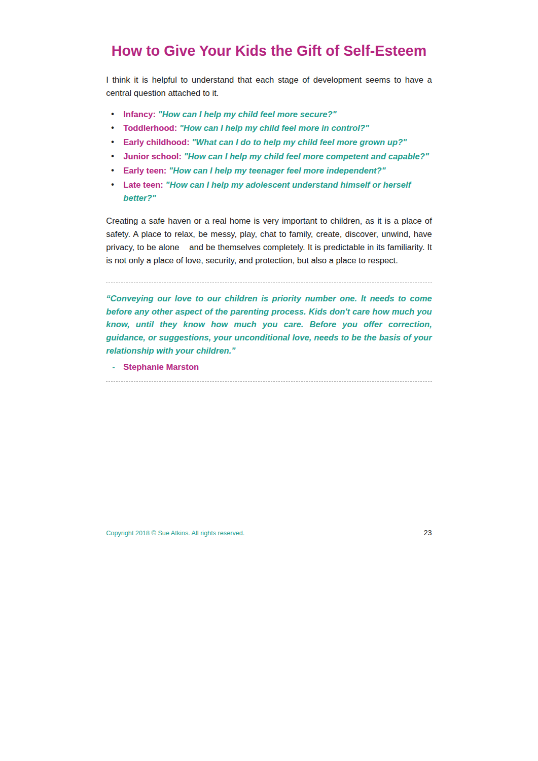How to Give Your Kids the Gift of Self-Esteem
I think it is helpful to understand that each stage of development seems to have a central question attached to it.
Infancy: "How can I help my child feel more secure?"
Toddlerhood: "How can I help my child feel more in control?"
Early childhood: "What can I do to help my child feel more grown up?"
Junior school: "How can I help my child feel more competent and capable?"
Early teen: "How can I help my teenager feel more independent?"
Late teen: "How can I help my adolescent understand himself or herself better?"
Creating a safe haven or a real home is very important to children, as it is a place of safety. A place to relax, be messy, play, chat to family, create, discover, unwind, have privacy, to be alone and be themselves completely. It is predictable in its familiarity. It is not only a place of love, security, and protection, but also a place to respect.
“Conveying our love to our children is priority number one. It needs to come before any other aspect of the parenting process. Kids don't care how much you know, until they know how much you care. Before you offer correction, guidance, or suggestions, your unconditional love, needs to be the basis of your relationship with your children.”
Stephanie Marston
Copyright 2018 © Sue Atkins. All rights reserved. 23